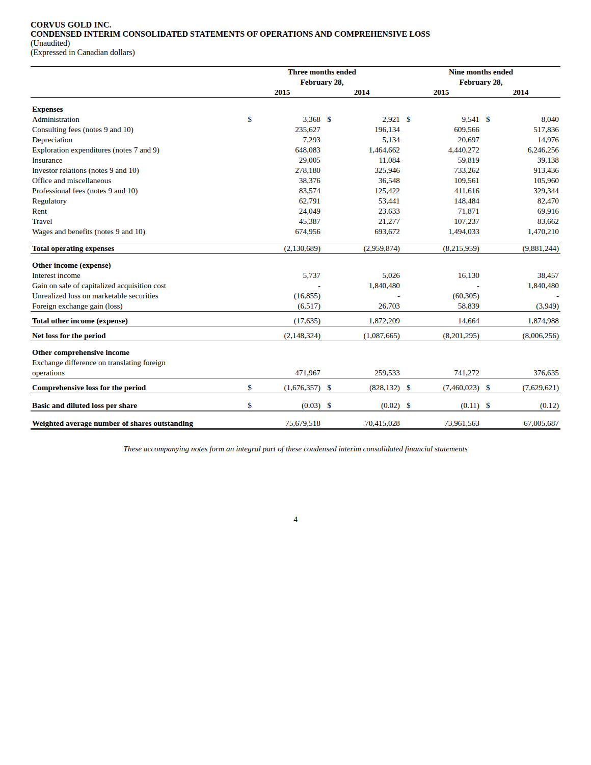CORVUS GOLD INC.
CONDENSED INTERIM CONSOLIDATED STATEMENTS OF OPERATIONS AND COMPREHENSIVE LOSS
(Unaudited)
(Expressed in Canadian dollars)
| | Three months ended | Nine months ended |
| | February 28, | February 28, |
| | 2015 | 2014 | 2015 | 2014 |
| Expenses | |
| Administration | $ | 3,368 | $ | 2,921 | $ | 9,541 | $ | 8,040 |
| Consulting fees (notes 9 and 10) | | 235,627 | | 196,134 | | 609,566 | | 517,836 |
| Depreciation | | 7,293 | | 5,134 | | 20,697 | | 14,976 |
| Exploration expenditures (notes 7 and 9) | | 648,083 | | 1,464,662 | | 4,440,272 | | 6,246,256 |
| Insurance | | 29,005 | | 11,084 | | 59,819 | | 39,138 |
| Investor relations (notes 9 and 10) | | 278,180 | | 325,946 | | 733,262 | | 913,436 |
| Office and miscellaneous | | 38,376 | | 36,548 | | 109,561 | | 105,960 |
| Professional fees (notes 9 and 10) | | 83,574 | | 125,422 | | 411,616 | | 329,344 |
| Regulatory | | 62,791 | | 53,441 | | 148,484 | | 82,470 |
| Rent | | 24,049 | | 23,633 | | 71,871 | | 69,916 |
| Travel | | 45,387 | | 21,277 | | 107,237 | | 83,662 |
| Wages and benefits (notes 9 and 10) | | 674,956 | | 693,672 | | 1,494,033 | | 1,470,210 |
| Total operating expenses | | (2,130,689) | | (2,959,874) | | (8,215,959) | | (9,881,244) |
| Other income (expense) | |
| Interest income | | 5,737 | | 5,026 | | 16,130 | | 38,457 |
| Gain on sale of capitalized acquisition cost | | - | | 1,840,480 | | - | | 1,840,480 |
| Unrealized loss on marketable securities | | (16,855) | | - | | (60,305) | | - |
| Foreign exchange gain (loss) | | (6,517) | | 26,703 | | 58,839 | | (3,949) |
| Total other income (expense) | | (17,635) | | 1,872,209 | | 14,664 | | 1,874,988 |
| Net loss for the period | | (2,148,324) | | (1,087,665) | | (8,201,295) | | (8,006,256) |
| Other comprehensive income | |
| Exchange difference on translating foreign | |
| operations | | 471,967 | | 259,533 | | 741,272 | | 376,635 |
| Comprehensive loss for the period | $ | (1,676,357) | $ | (828,132) | $ | (7,460,023) | $ | (7,629,621) |
| Basic and diluted loss per share | $ | (0.03) | $ | (0.02) | $ | (0.11) | $ | (0.12) |
| Weighted average number of shares outstanding | | 75,679,518 | | 70,415,028 | | 73,961,563 | | 67,005,687 |
These accompanying notes form an integral part of these condensed interim consolidated financial statements
4